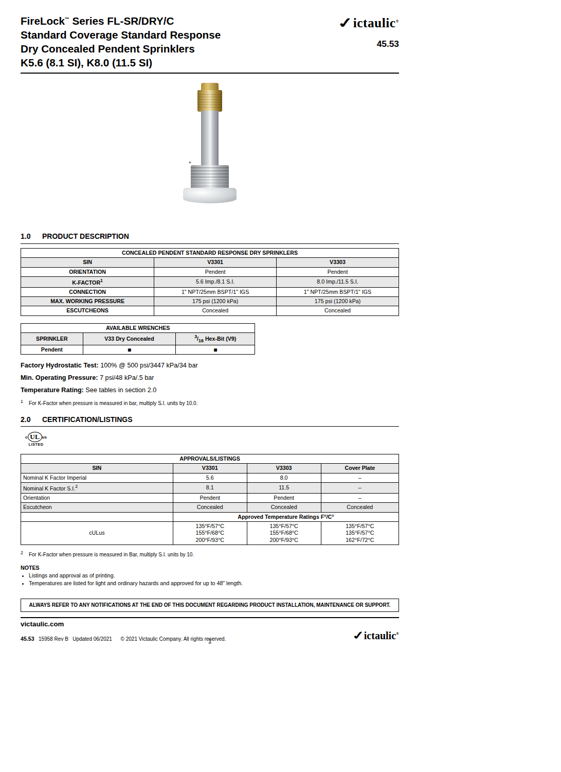FireLock™ Series FL-SR/DRY/C
Standard Coverage Standard Response
Dry Concealed Pendent Sprinklers
K5.6 (8.1 SI), K8.0 (11.5 SI)
✓ictaulic®
45.53
▲
1.0 PRODUCT DESCRIPTION
| CONCEALED PENDENT STANDARD RESPONSE DRY SPRINKLERS |
| SIN | V3301 | V3303 |
| ORIENTATION | Pendent | Pendent |
| K-FACTOR 1 | 5.6 Imp./8.1 S.I. | 8.0 Imp./11.5 S.I. |
| CONNECTION | 1" NPT/25mm BSPT/1" IGS | 1" NPT/25mm BSPT/1" IGS |
| MAX. WORKING PRESSURE | 175 psi (1200 kPa) | 175 psi (1200 kPa) |
| ESCUTCHEONS | Concealed | Concealed |
| AVAILABLE WRENCHES |
| SPRINKLER | V33 Dry Concealed | 3 / 16 Hex-Bit (V9) |
| Pendent | ■ | ■ |
Factory Hydrostatic Test: 100% @ 500 psi/3447 kPa/34 bar
Min. Operating Pressure: 7 psi/48 kPa/.5 bar
Temperature Rating: See tables in section 2.0
1 For K-Factor when pressure is measured in bar, multiply S.I. units by 10.0.
2.0 CERTIFICATION/LISTINGS
cUL us
LISTED
| APPROVALS/LISTINGS |
| SIN | V3301 | V3303 | Cover Plate |
| Nominal K Factor Imperial | 5.6 | 8.0 | – |
| Nominal K Factor S.I. 2 | 8.1 | 11.5 | – |
| Orientation | Pendent | Pendent | – |
| Escutcheon | Concealed | Concealed | Concealed |
| | Approved Temperature Ratings F°/C° |
| cULus | 135°F/57°C 155°F/68°C 200°F/93°C | 135°F/57°C 155°F/68°C 200°F/93°C | 135°F/57°C 135°F/57°C 162°F/72°C |
2 For K-Factor when pressure is measured in Bar, multiply S.I. units by 10.
NOTES
Listings and approval as of printing.
Temperatures are listed for light and ordinary hazards and approved for up to 48" length.
ALWAYS REFER TO ANY NOTIFICATIONS AT THE END OF THIS DOCUMENT REGARDING PRODUCT INSTALLATION, MAINTENANCE OR SUPPORT.
victaulic.com
45.53 15958 Rev B Updated 06/2021 © 2021 Victaulic Company. All rights reserved.
✓ictaulic®
1